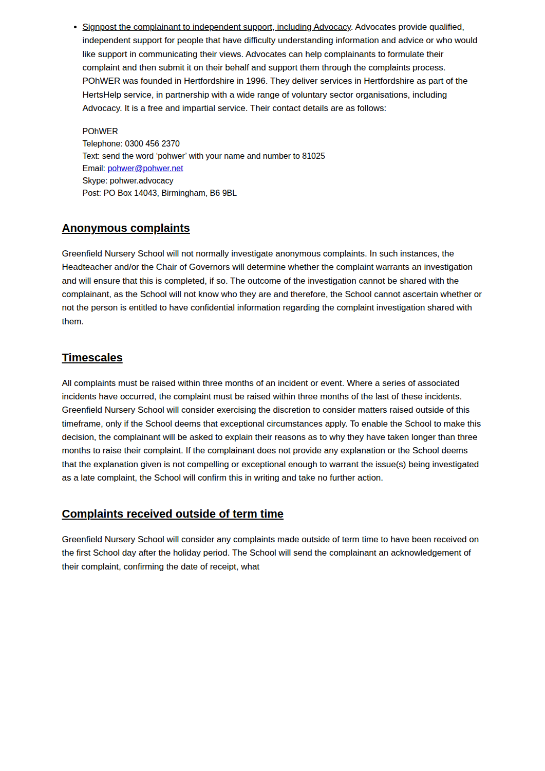Signpost the complainant to independent support, including Advocacy. Advocates provide qualified, independent support for people that have difficulty understanding information and advice or who would like support in communicating their views. Advocates can help complainants to formulate their complaint and then submit it on their behalf and support them through the complaints process. POhWER was founded in Hertfordshire in 1996. They deliver services in Hertfordshire as part of the HertsHelp service, in partnership with a wide range of voluntary sector organisations, including Advocacy. It is a free and impartial service. Their contact details are as follows:
POhWER
Telephone: 0300 456 2370
Text: send the word ‘pohwer’ with your name and number to 81025
Email: pohwer@pohwer.net
Skype: pohwer.advocacy
Post: PO Box 14043, Birmingham, B6 9BL
Anonymous complaints
Greenfield Nursery School will not normally investigate anonymous complaints. In such instances, the Headteacher and/or the Chair of Governors will determine whether the complaint warrants an investigation and will ensure that this is completed, if so. The outcome of the investigation cannot be shared with the complainant, as the School will not know who they are and therefore, the School cannot ascertain whether or not the person is entitled to have confidential information regarding the complaint investigation shared with them.
Timescales
All complaints must be raised within three months of an incident or event. Where a series of associated incidents have occurred, the complaint must be raised within three months of the last of these incidents. Greenfield Nursery School will consider exercising the discretion to consider matters raised outside of this timeframe, only if the School deems that exceptional circumstances apply. To enable the School to make this decision, the complainant will be asked to explain their reasons as to why they have taken longer than three months to raise their complaint. If the complainant does not provide any explanation or the School deems that the explanation given is not compelling or exceptional enough to warrant the issue(s) being investigated as a late complaint, the School will confirm this in writing and take no further action.
Complaints received outside of term time
Greenfield Nursery School will consider any complaints made outside of term time to have been received on the first School day after the holiday period. The School will send the complainant an acknowledgement of their complaint, confirming the date of receipt, what